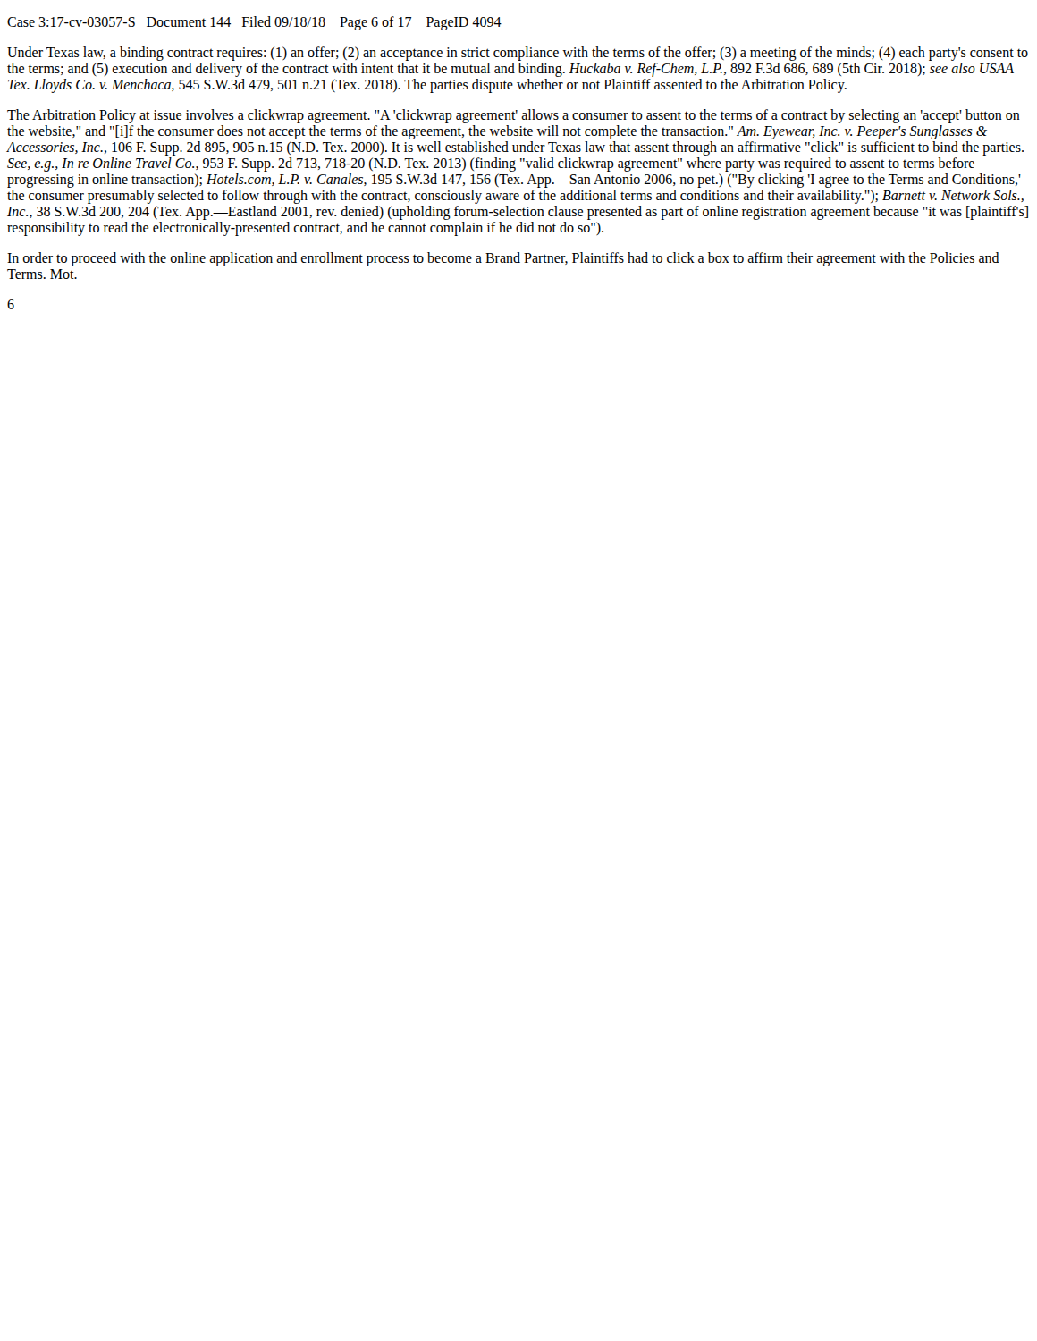Case 3:17-cv-03057-S Document 144 Filed 09/18/18 Page 6 of 17 PageID 4094
Under Texas law, a binding contract requires: (1) an offer; (2) an acceptance in strict compliance with the terms of the offer; (3) a meeting of the minds; (4) each party's consent to the terms; and (5) execution and delivery of the contract with intent that it be mutual and binding. Huckaba v. Ref-Chem, L.P., 892 F.3d 686, 689 (5th Cir. 2018); see also USAA Tex. Lloyds Co. v. Menchaca, 545 S.W.3d 479, 501 n.21 (Tex. 2018). The parties dispute whether or not Plaintiff assented to the Arbitration Policy.
The Arbitration Policy at issue involves a clickwrap agreement. "A 'clickwrap agreement' allows a consumer to assent to the terms of a contract by selecting an 'accept' button on the website," and "[i]f the consumer does not accept the terms of the agreement, the website will not complete the transaction." Am. Eyewear, Inc. v. Peeper's Sunglasses & Accessories, Inc., 106 F. Supp. 2d 895, 905 n.15 (N.D. Tex. 2000). It is well established under Texas law that assent through an affirmative "click" is sufficient to bind the parties. See, e.g., In re Online Travel Co., 953 F. Supp. 2d 713, 718-20 (N.D. Tex. 2013) (finding "valid clickwrap agreement" where party was required to assent to terms before progressing in online transaction); Hotels.com, L.P. v. Canales, 195 S.W.3d 147, 156 (Tex. App.—San Antonio 2006, no pet.) ("By clicking 'I agree to the Terms and Conditions,' the consumer presumably selected to follow through with the contract, consciously aware of the additional terms and conditions and their availability."); Barnett v. Network Sols., Inc., 38 S.W.3d 200, 204 (Tex. App.—Eastland 2001, rev. denied) (upholding forum-selection clause presented as part of online registration agreement because "it was [plaintiff's] responsibility to read the electronically-presented contract, and he cannot complain if he did not do so").
In order to proceed with the online application and enrollment process to become a Brand Partner, Plaintiffs had to click a box to affirm their agreement with the Policies and Terms. Mot.
6